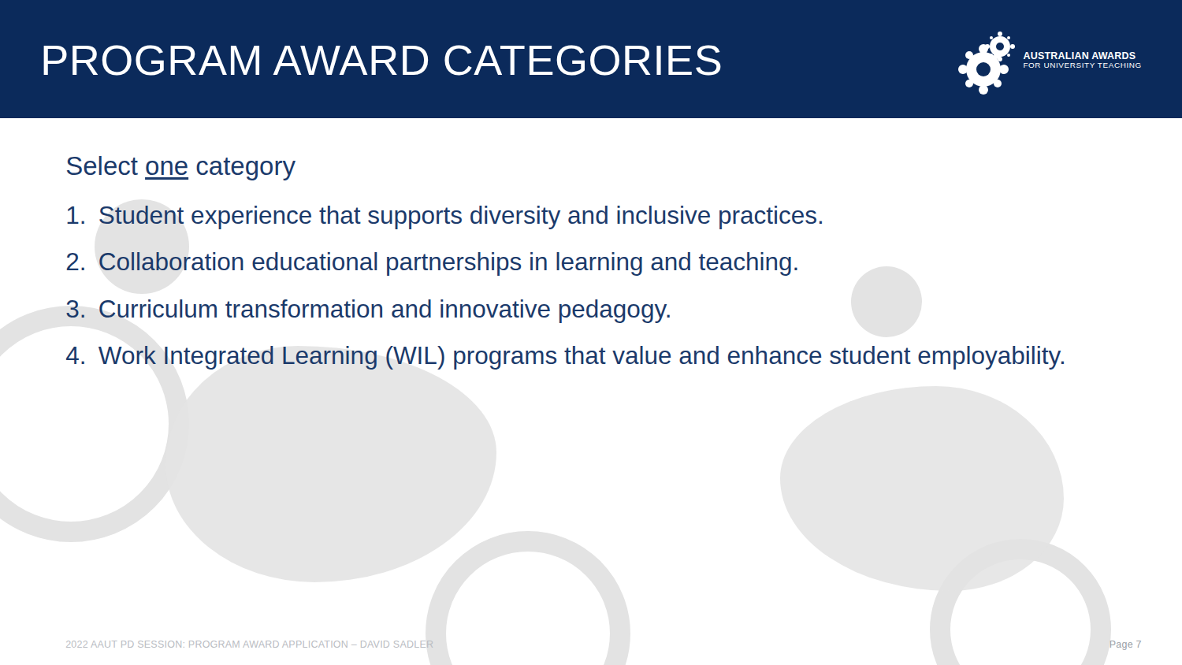Program Award Categories
AUSTRALIAN AWARDS FOR UNIVERSITY TEACHING
Select one category
Student experience that supports diversity and inclusive practices.
Collaboration educational partnerships in learning and teaching.
Curriculum transformation and innovative pedagogy.
Work Integrated Learning (WIL) programs that value and enhance student employability.
2022 AAUT PD Session: Program Award Application – David Sadler
Page 7